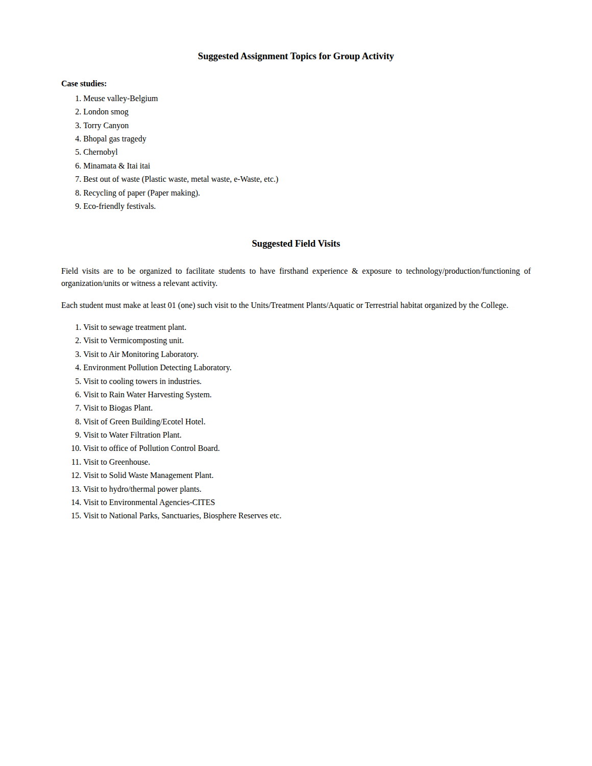Suggested Assignment Topics for Group Activity
Case studies:
Meuse valley-Belgium
London smog
Torry Canyon
Bhopal gas tragedy
Chernobyl
Minamata & Itai itai
Best out of waste (Plastic waste, metal waste, e-Waste, etc.)
Recycling of paper (Paper making).
Eco-friendly festivals.
Suggested Field Visits
Field visits are to be organized to facilitate students to have firsthand experience & exposure to technology/production/functioning of organization/units or witness a relevant activity.
Each student must make at least 01 (one) such visit to the Units/Treatment Plants/Aquatic or Terrestrial habitat organized by the College.
Visit to sewage treatment plant.
Visit to Vermicomposting unit.
Visit to Air Monitoring Laboratory.
Environment Pollution Detecting Laboratory.
Visit to cooling towers in industries.
Visit to Rain Water Harvesting System.
Visit to Biogas Plant.
Visit of Green Building/Ecotel Hotel.
Visit to Water Filtration Plant.
Visit to office of Pollution Control Board.
Visit to Greenhouse.
Visit to Solid Waste Management Plant.
Visit to hydro/thermal power plants.
Visit to Environmental Agencies-CITES
Visit to National Parks, Sanctuaries, Biosphere Reserves etc.